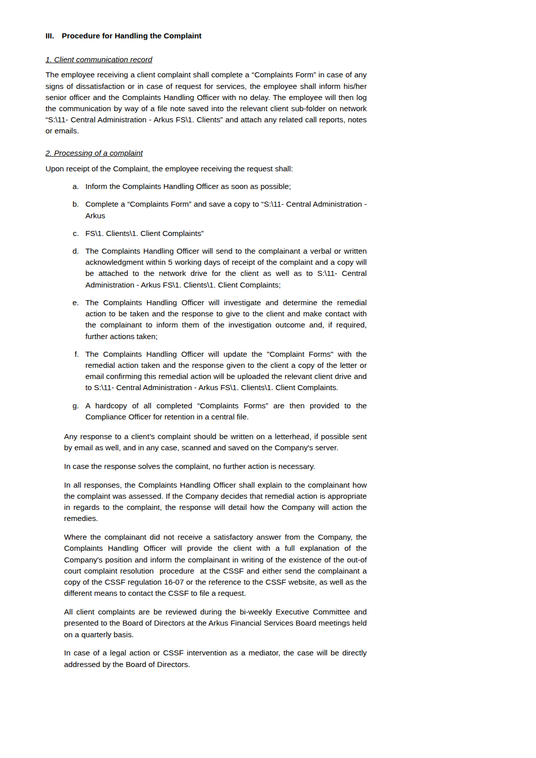III. Procedure for Handling the Complaint
1. Client communication record
The employee receiving a client complaint shall complete a “Complaints Form” in case of any signs of dissatisfaction or in case of request for services, the employee shall inform his/her senior officer and the Complaints Handling Officer with no delay. The employee will then log the communication by way of a file note saved into the relevant client sub-folder on network “S:\11- Central Administration - Arkus FS\1. Clients” and attach any related call reports, notes or emails.
2. Processing of a complaint
Upon receipt of the Complaint, the employee receiving the request shall:
Inform the Complaints Handling Officer as soon as possible;
Complete a “Complaints Form” and save a copy to “S:\11- Central Administration - Arkus
FS\1. Clients\1. Client Complaints”
The Complaints Handling Officer will send to the complainant a verbal or written acknowledgment within 5 working days of receipt of the complaint and a copy will be attached to the network drive for the client as well as to S:\11- Central Administration - Arkus FS\1. Clients\1. Client Complaints;
The Complaints Handling Officer will investigate and determine the remedial action to be taken and the response to give to the client and make contact with the complainant to inform them of the investigation outcome and, if required, further actions taken;
The Complaints Handling Officer will update the "Complaint Forms" with the remedial action taken and the response given to the client a copy of the letter or email confirming this remedial action will be uploaded the relevant client drive and to S:\11- Central Administration - Arkus FS\1. Clients\1. Client Complaints.
A hardcopy of all completed “Complaints Forms” are then provided to the Compliance Officer for retention in a central file.
Any response to a client’s complaint should be written on a letterhead, if possible sent by email as well, and in any case, scanned and saved on the Company's server.
In case the response solves the complaint, no further action is necessary.
In all responses, the Complaints Handling Officer shall explain to the complainant how the complaint was assessed. If the Company decides that remedial action is appropriate in regards to the complaint, the response will detail how the Company will action the remedies.
Where the complainant did not receive a satisfactory answer from the Company, the Complaints Handling Officer will provide the client with a full explanation of the Company's position and inform the complainant in writing of the existence of the out-of court complaint resolution procedure at the CSSF and either send the complainant a copy of the CSSF regulation 16-07 or the reference to the CSSF website, as well as the different means to contact the CSSF to file a request.
All client complaints are be reviewed during the bi-weekly Executive Committee and presented to the Board of Directors at the Arkus Financial Services Board meetings held on a quarterly basis.
In case of a legal action or CSSF intervention as a mediator, the case will be directly addressed by the Board of Directors.